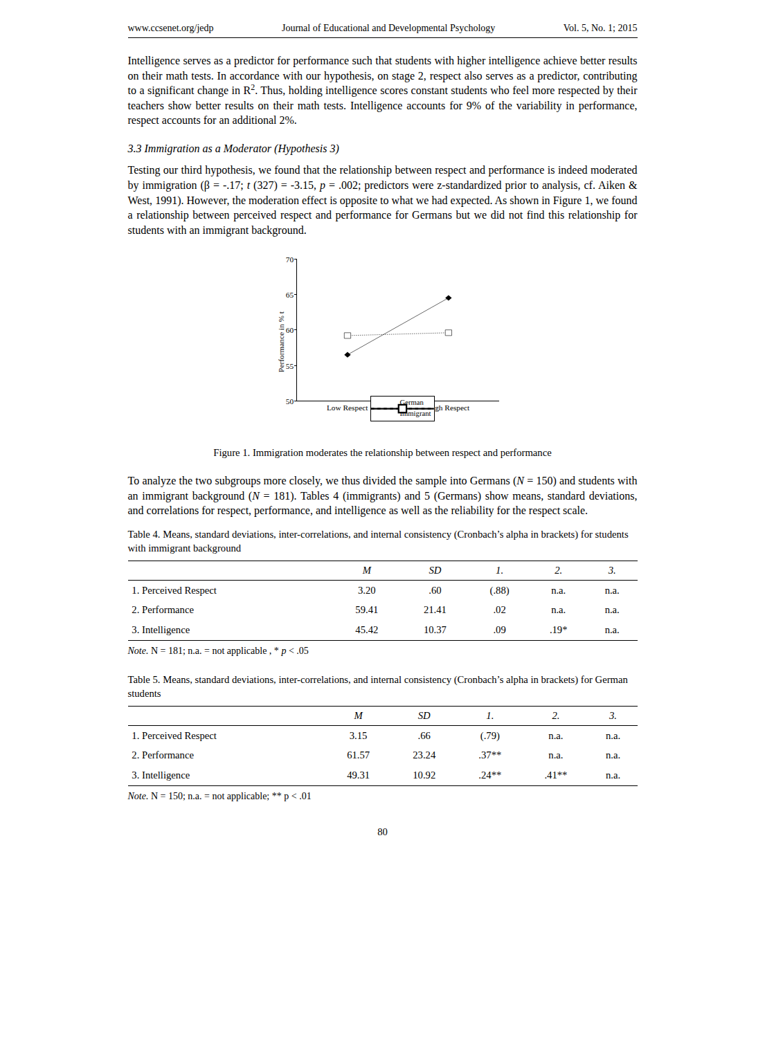www.ccsenet.org/jedp Journal of Educational and Developmental Psychology Vol. 5, No. 1; 2015
Intelligence serves as a predictor for performance such that students with higher intelligence achieve better results on their math tests. In accordance with our hypothesis, on stage 2, respect also serves as a predictor, contributing to a significant change in R2. Thus, holding intelligence scores constant students who feel more respected by their teachers show better results on their math tests. Intelligence accounts for 9% of the variability in performance, respect accounts for an additional 2%.
3.3 Immigration as a Moderator (Hypothesis 3)
Testing our third hypothesis, we found that the relationship between respect and performance is indeed moderated by immigration (β = -.17; t (327) = -3.15, p = .002; predictors were z-standardized prior to analysis, cf. Aiken & West, 1991). However, the moderation effect is opposite to what we had expected. As shown in Figure 1, we found a relationship between perceived respect and performance for Germans but we did not find this relationship for students with an immigrant background.
Performance in % t
70 65 60 55 50 Low Respect High Respect
German
Immigrant
Figure 1. Immigration moderates the relationship between respect and performance
To analyze the two subgroups more closely, we thus divided the sample into Germans (N = 150) and students with an immigrant background (N = 181). Tables 4 (immigrants) and 5 (Germans) show means, standard deviations, and correlations for respect, performance, and intelligence as well as the reliability for the respect scale.
Table 4. Means, standard deviations, inter-correlations, and internal consistency (Cronbach’s alpha in brackets) for students with immigrant background
| | M | SD | 1. | 2. | 3. |
| --- | --- | --- | --- | --- | --- |
| 1. Perceived Respect | 3.20 | .60 | (.88) | n.a. | n.a. |
| 2. Performance | 59.41 | 21.41 | .02 | n.a. | n.a. |
| 3. Intelligence | 45.42 | 10.37 | .09 | .19* | n.a. |
Note. N = 181; n.a. = not applicable , * p < .05
Table 5. Means, standard deviations, inter-correlations, and internal consistency (Cronbach’s alpha in brackets) for German students
| | M | SD | 1. | 2. | 3. |
| --- | --- | --- | --- | --- | --- |
| 1. Perceived Respect | 3.15 | .66 | (.79) | n.a. | n.a. |
| 2. Performance | 61.57 | 23.24 | .37** | n.a. | n.a. |
| 3. Intelligence | 49.31 | 10.92 | .24** | .41** | n.a. |
Note. N = 150; n.a. = not applicable; ** p < .01
80